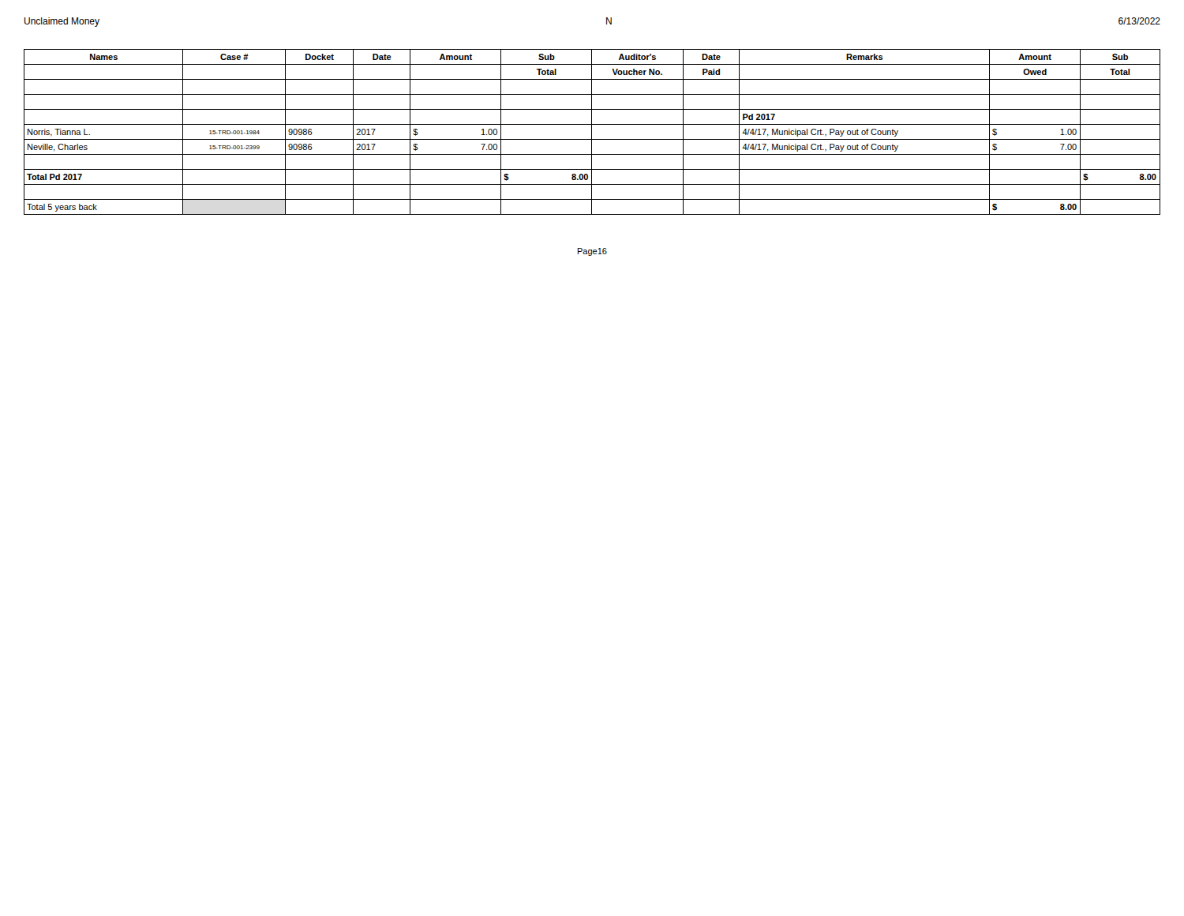Unclaimed Money
N
6/13/2022
| Names | Case # | Docket | Date | Amount | Sub | Auditor's | Date | Remarks | Amount | Sub |
| --- | --- | --- | --- | --- | --- | --- | --- | --- | --- | --- |
| | | | | | Total | Voucher No. | Paid | | Owed | Total |
| | | | | | | | | Pd 2017 | | |
| Norris, Tianna L. | 15-TRD-001-1984 | 90986 | 2017 | $ 1.00 | | | | 4/4/17, Municipal Crt., Pay out of County | $ 1.00 | |
| Neville, Charles | 15-TRD-001-2399 | 90986 | 2017 | $ 7.00 | | | | 4/4/17, Municipal Crt., Pay out of County | $ 7.00 | |
| Total Pd 2017 | | | | | $ 8.00 | | | | | $ 8.00 |
| Total 5 years back | | | | | | | | | $ 8.00 | |
Page16